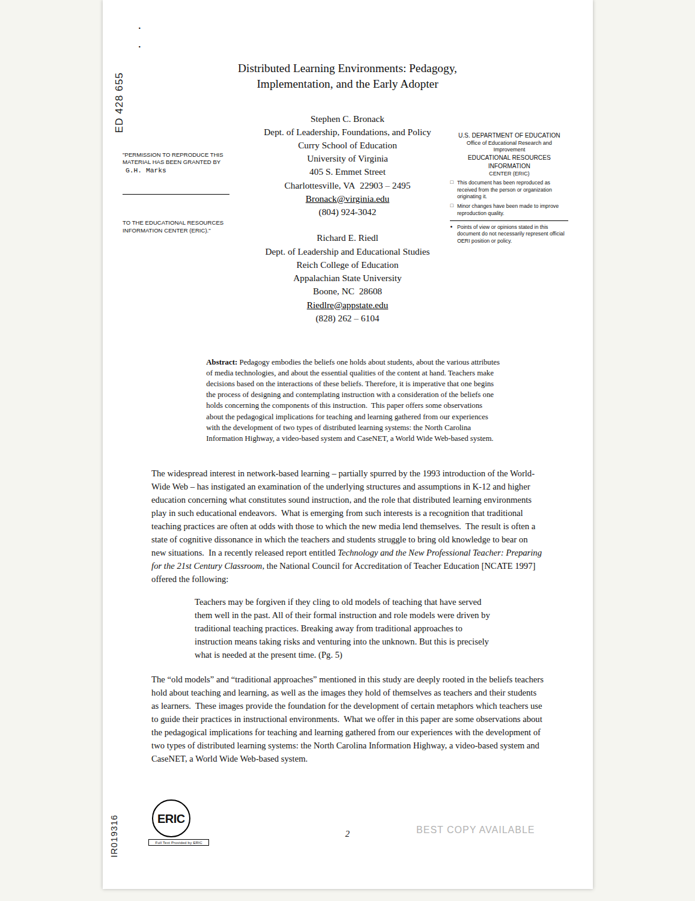.
.
ED 428 655
IR019316
Distributed Learning Environments: Pedagogy, Implementation, and the Early Adopter
Stephen C. Bronack
Dept. of Leadership, Foundations, and Policy
Curry School of Education
University of Virginia
405 S. Emmet Street
Charlottesville, VA 22903 – 2495
Bronack@virginia.edu
(804) 924-3042
Richard E. Riedl
Dept. of Leadership and Educational Studies
Reich College of Education
Appalachian State University
Boone, NC 28608
Riedlre@appstate.edu
(828) 262 – 6104
"PERMISSION TO REPRODUCE THIS
MATERIAL HAS BEEN GRANTED BY
G.H. Marks
TO THE EDUCATIONAL RESOURCES
INFORMATION CENTER (ERIC)."
U.S. DEPARTMENT OF EDUCATION
Office of Educational Research and Improvement
EDUCATIONAL RESOURCES INFORMATION
CENTER (ERIC)
This document has been reproduced as received from the person or organization originating it.
Minor changes have been made to improve reproduction quality.
Points of view or opinions stated in this document do not necessarily represent official OERI position or policy.
Abstract: Pedagogy embodies the beliefs one holds about students, about the various attributes of media technologies, and about the essential qualities of the content at hand. Teachers make decisions based on the interactions of these beliefs. Therefore, it is imperative that one begins the process of designing and contemplating instruction with a consideration of the beliefs one holds concerning the components of this instruction. This paper offers some observations about the pedagogical implications for teaching and learning gathered from our experiences with the development of two types of distributed learning systems: the North Carolina Information Highway, a video-based system and CaseNET, a World Wide Web-based system.
The widespread interest in network-based learning – partially spurred by the 1993 introduction of the World-Wide Web – has instigated an examination of the underlying structures and assumptions in K-12 and higher education concerning what constitutes sound instruction, and the role that distributed learning environments play in such educational endeavors. What is emerging from such interests is a recognition that traditional teaching practices are often at odds with those to which the new media lend themselves. The result is often a state of cognitive dissonance in which the teachers and students struggle to bring old knowledge to bear on new situations. In a recently released report entitled Technology and the New Professional Teacher: Preparing for the 21st Century Classroom, the National Council for Accreditation of Teacher Education [NCATE 1997] offered the following:
Teachers may be forgiven if they cling to old models of teaching that have served them well in the past. All of their formal instruction and role models were driven by traditional teaching practices. Breaking away from traditional approaches to instruction means taking risks and venturing into the unknown. But this is precisely what is needed at the present time. (Pg. 5)
The “old models” and “traditional approaches” mentioned in this study are deeply rooted in the beliefs teachers hold about teaching and learning, as well as the images they hold of themselves as teachers and their students as learners. These images provide the foundation for the development of certain metaphors which teachers use to guide their practices in instructional environments. What we offer in this paper are some observations about the pedagogical implications for teaching and learning gathered from our experiences with the development of two types of distributed learning systems: the North Carolina Information Highway, a video-based system and CaseNET, a World Wide Web-based system.
ERIC
Full Text Provided by ERIC
2
BEST COPY AVAILABLE